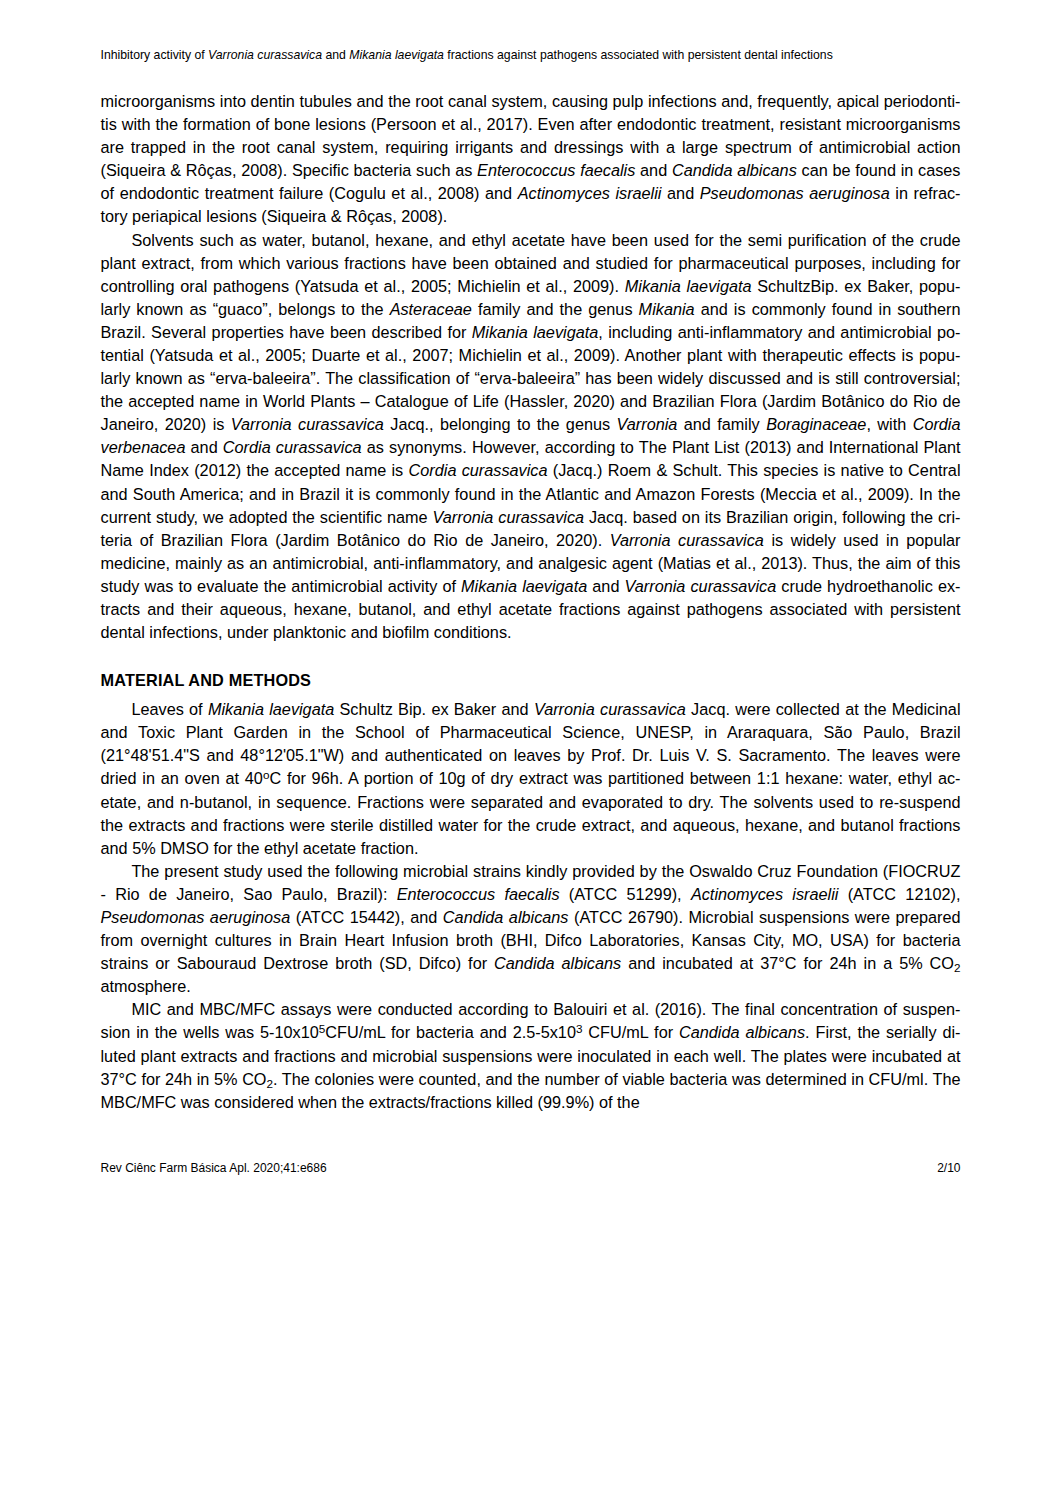Inhibitory activity of Varronia curassavica and Mikania laevigata fractions against pathogens associated with persistent dental infections
microorganisms into dentin tubules and the root canal system, causing pulp infections and, frequently, apical periodontitis with the formation of bone lesions (Persoon et al., 2017). Even after endodontic treatment, resistant microorganisms are trapped in the root canal system, requiring irrigants and dressings with a large spectrum of antimicrobial action (Siqueira & Rôças, 2008). Specific bacteria such as Enterococcus faecalis and Candida albicans can be found in cases of endodontic treatment failure (Cogulu et al., 2008) and Actinomyces israelii and Pseudomonas aeruginosa in refractory periapical lesions (Siqueira & Rôças, 2008).
Solvents such as water, butanol, hexane, and ethyl acetate have been used for the semi purification of the crude plant extract, from which various fractions have been obtained and studied for pharmaceutical purposes, including for controlling oral pathogens (Yatsuda et al., 2005; Michielin et al., 2009). Mikania laevigata SchultzBip. ex Baker, popularly known as “guaco”, belongs to the Asteraceae family and the genus Mikania and is commonly found in southern Brazil. Several properties have been described for Mikania laevigata, including anti-inflammatory and antimicrobial potential (Yatsuda et al., 2005; Duarte et al., 2007; Michielin et al., 2009). Another plant with therapeutic effects is popularly known as “erva-baleeira”. The classification of “erva-baleeira” has been widely discussed and is still controversial; the accepted name in World Plants – Catalogue of Life (Hassler, 2020) and Brazilian Flora (Jardim Botânico do Rio de Janeiro, 2020) is Varronia curassavica Jacq., belonging to the genus Varronia and family Boraginaceae, with Cordia verbenacea and Cordia curassavica as synonyms. However, according to The Plant List (2013) and International Plant Name Index (2012) the accepted name is Cordia curassavica (Jacq.) Roem & Schult. This species is native to Central and South America; and in Brazil it is commonly found in the Atlantic and Amazon Forests (Meccia et al., 2009). In the current study, we adopted the scientific name Varronia curassavica Jacq. based on its Brazilian origin, following the criteria of Brazilian Flora (Jardim Botânico do Rio de Janeiro, 2020). Varronia curassavica is widely used in popular medicine, mainly as an antimicrobial, anti-inflammatory, and analgesic agent (Matias et al., 2013). Thus, the aim of this study was to evaluate the antimicrobial activity of Mikania laevigata and Varronia curassavica crude hydroethanolic extracts and their aqueous, hexane, butanol, and ethyl acetate fractions against pathogens associated with persistent dental infections, under planktonic and biofilm conditions.
MATERIAL AND METHODS
Leaves of Mikania laevigata Schultz Bip. ex Baker and Varronia curassavica Jacq. were collected at the Medicinal and Toxic Plant Garden in the School of Pharmaceutical Science, UNESP, in Araraquara, São Paulo, Brazil (21°48'51.4"S and 48°12'05.1"W) and authenticated on leaves by Prof. Dr. Luis V. S. Sacramento. The leaves were dried in an oven at 40oC for 96h. A portion of 10g of dry extract was partitioned between 1:1 hexane: water, ethyl acetate, and n-butanol, in sequence. Fractions were separated and evaporated to dry. The solvents used to re-suspend the extracts and fractions were sterile distilled water for the crude extract, and aqueous, hexane, and butanol fractions and 5% DMSO for the ethyl acetate fraction.
The present study used the following microbial strains kindly provided by the Oswaldo Cruz Foundation (FIOCRUZ - Rio de Janeiro, Sao Paulo, Brazil): Enterococcus faecalis (ATCC 51299), Actinomyces israelii (ATCC 12102), Pseudomonas aeruginosa (ATCC 15442), and Candida albicans (ATCC 26790). Microbial suspensions were prepared from overnight cultures in Brain Heart Infusion broth (BHI, Difco Laboratories, Kansas City, MO, USA) for bacteria strains or Sabouraud Dextrose broth (SD, Difco) for Candida albicans and incubated at 37°C for 24h in a 5% CO2 atmosphere.
MIC and MBC/MFC assays were conducted according to Balouiri et al. (2016). The final concentration of suspension in the wells was 5-10x105CFU/mL for bacteria and 2.5-5x103 CFU/mL for Candida albicans. First, the serially diluted plant extracts and fractions and microbial suspensions were inoculated in each well. The plates were incubated at 37°C for 24h in 5% CO2. The colonies were counted, and the number of viable bacteria was determined in CFU/ml. The MBC/MFC was considered when the extracts/fractions killed (99.9%) of the
Rev Ciênc Farm Básica Apl. 2020;41:e686 2/10